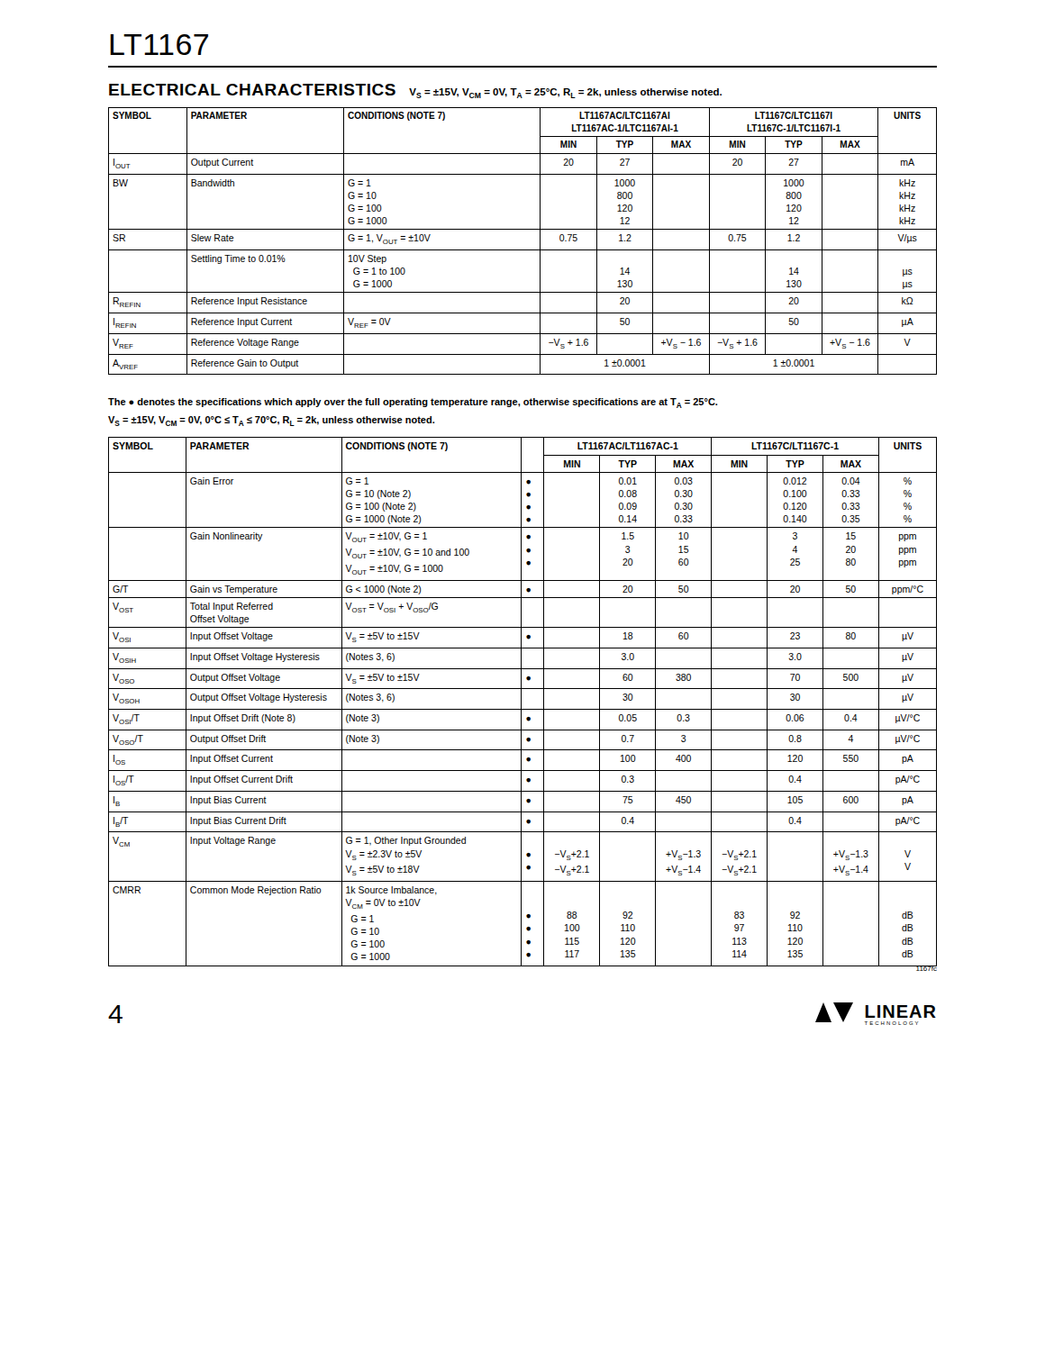LT1167
ELECTRICAL CHARACTERISTICS VS = ±15V, VCM = 0V, TA = 25°C, RL = 2k, unless otherwise noted.
| SYMBOL | PARAMETER | CONDITIONS (NOTE 7) | LT1167AC/LTC1167AI LT1167AC-1/LTC1167AI-1 | LT1167C/LTC1167I LT1167C-1/LTC1167I-1 | UNITS |
| --- | --- | --- | --- | --- | --- |
| MIN | TYP | MAX | MIN | TYP | MAX |
| I OUT | Output Current | | 20 | 27 | | 20 | 27 | | mA |
| BW | Bandwidth | G = 1 G = 10 G = 100 G = 1000 | | 1000 800 120 12 | | | 1000 800 120 12 | | kHz kHz kHz kHz |
| SR | Slew Rate | G = 1, V OUT = ±10V | 0.75 | 1.2 | | 0.75 | 1.2 | | V/µs |
| | Settling Time to 0.01% | 10V Step G = 1 to 100 G = 1000 | | 14 130 | | | 14 130 | | µs µs |
| R REFIN | Reference Input Resistance | | | 20 | | | 20 | | kΩ |
| I REFIN | Reference Input Current | V REF = 0V | | 50 | | | 50 | | µA |
| V REF | Reference Voltage Range | | −V S + 1.6 | | +V S − 1.6 | −V S + 1.6 | | +V S − 1.6 | V |
| A VREF | Reference Gain to Output | | 1 ±0.0001 | 1 ±0.0001 | |
The ● denotes the specifications which apply over the full operating temperature range, otherwise specifications are at TA = 25°C.
VS = ±15V, VCM = 0V, 0°C ≤ TA ≤ 70°C, RL = 2k, unless otherwise noted.
| SYMBOL | PARAMETER | CONDITIONS (NOTE 7) | | LT1167AC/LT1167AC-1 | LT1167C/LT1167C-1 | UNITS |
| --- | --- | --- | --- | --- | --- | --- |
| MIN | TYP | MAX | MIN | TYP | MAX |
| | Gain Error | G = 1 G = 10 (Note 2) G = 100 (Note 2) G = 1000 (Note 2) | ● ● ● ● | | 0.01 0.08 0.09 0.14 | 0.03 0.30 0.30 0.33 | | 0.012 0.100 0.120 0.140 | 0.04 0.33 0.33 0.35 | % % % % |
| | Gain Nonlinearity | V OUT = ±10V, G = 1 V OUT = ±10V, G = 10 and 100 V OUT = ±10V, G = 1000 | ● ● ● | | 1.5 3 20 | 10 15 60 | | 3 4 25 | 15 20 80 | ppm ppm ppm |
| G/T | Gain vs Temperature | G < 1000 (Note 2) | ● | | 20 | 50 | | 20 | 50 | ppm/°C |
| V OST | Total Input Referred Offset Voltage | V OST = V OSI + V OSO /G | | | | | | | | |
| V OSI | Input Offset Voltage | V S = ±5V to ±15V | ● | | 18 | 60 | | 23 | 80 | µV |
| V OSIH | Input Offset Voltage Hysteresis | (Notes 3, 6) | | | 3.0 | | | 3.0 | | µV |
| V OSO | Output Offset Voltage | V S = ±5V to ±15V | ● | | 60 | 380 | | 70 | 500 | µV |
| V OSOH | Output Offset Voltage Hysteresis | (Notes 3, 6) | | | 30 | | | 30 | | µV |
| V OSI /T | Input Offset Drift (Note 8) | (Note 3) | ● | | 0.05 | 0.3 | | 0.06 | 0.4 | µV/°C |
| V OSO /T | Output Offset Drift | (Note 3) | ● | | 0.7 | 3 | | 0.8 | 4 | µV/°C |
| I OS | Input Offset Current | | ● | | 100 | 400 | | 120 | 550 | pA |
| I OS /T | Input Offset Current Drift | | ● | | 0.3 | | | 0.4 | | pA/°C |
| I B | Input Bias Current | | ● | | 75 | 450 | | 105 | 600 | pA |
| I B /T | Input Bias Current Drift | | ● | | 0.4 | | | 0.4 | | pA/°C |
| V CM | Input Voltage Range | G = 1, Other Input Grounded V S = ±2.3V to ±5V V S = ±5V to ±18V | ● ● | −V S +2.1 −V S +2.1 | | +V S −1.3 +V S −1.4 | −V S +2.1 −V S +2.1 | | +V S −1.3 +V S −1.4 | V V |
| CMRR | Common Mode Rejection Ratio | 1k Source Imbalance, V CM = 0V to ±10V G = 1 G = 10 G = 100 G = 1000 | ● ● ● ● | 88 100 115 117 | 92 110 120 135 | | 83 97 113 114 | 92 110 120 135 | | dB dB dB dB |
1167fc
4
LINEAR
TECHNOLOGY